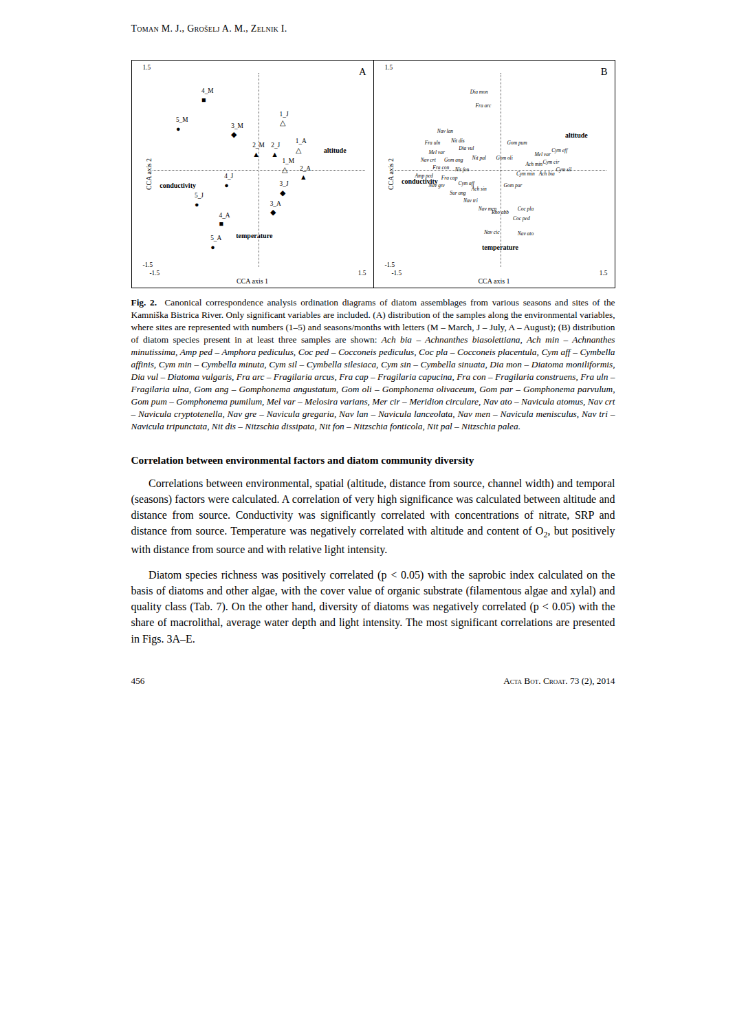Toman M. J., Grošelj A. M., Zelnik I.
A CCA axis 2 1.5 -1.5 CCA axis 1 -1.5 1.5
4_M
■ 5_M
● 3_M
◆ 1_J
△ 2_M
▲ 2_J
▲ 1_A
△ 1_M
△ 2_A
▲ 4_J
● 3_J
◆ 3_A
◆ 5_J
● 4_A
■ 5_A
● altitude conductivity temperature
B CCA axis 2 1.5 -1.5 CCA axis 1 -1.5 1.5
Dia mon Fra arc Nav lan Fra uln Nit dis Mel var Dia vul Nav crt Gom ang Nit pal Fra con Nit fon Amp ped Fra cap Nav gre Cym aff Sur ang Ach sin Nav tri Gom pum Gom oli Mel var Cym eff Ach min Cym cir Cym min Ach bia Cym sil Gom par Nav men Rho abb Coc pla Coc ped Nav cic Nav ato altitude conductivity temperature
Fig. 2. Canonical correspondence analysis ordination diagrams of diatom assemblages from various seasons and sites of the Kamniška Bistrica River. Only significant variables are included. (A) distribution of the samples along the environmental variables, where sites are represented with numbers (1–5) and seasons/months with letters (M – March, J – July, A – August); (B) distribution of diatom species present in at least three samples are shown: Ach bia – Achnanthes biasolettiana, Ach min – Achnanthes minutissima, Amp ped – Amphora pediculus, Coc ped – Cocconeis pediculus, Coc pla – Cocconeis placentula, Cym aff – Cymbella affinis, Cym min – Cymbella minuta, Cym sil – Cymbella silesiaca, Cym sin – Cymbella sinuata, Dia mon – Diatoma moniliformis, Dia vul – Diatoma vulgaris, Fra arc – Fragilaria arcus, Fra cap – Fragilaria capucina, Fra con – Fragilaria construens, Fra uln – Fragilaria ulna, Gom ang – Gomphonema angustatum, Gom oli – Gomphonema olivaceum, Gom par – Gomphonema parvulum, Gom pum – Gomphonema pumilum, Mel var – Melosira varians, Mer cir – Meridion circulare, Nav ato – Navicula atomus, Nav crt – Navicula cryptotenella, Nav gre – Navicula gregaria, Nav lan – Navicula lanceolata, Nav men – Navicula menisculus, Nav tri – Navicula tripunctata, Nit dis – Nitzschia dissipata, Nit fon – Nitzschia fonticola, Nit pal – Nitzschia palea.
Correlation between environmental factors and diatom community diversity
Correlations between environmental, spatial (altitude, distance from source, channel width) and temporal (seasons) factors were calculated. A correlation of very high significance was calculated between altitude and distance from source. Conductivity was significantly correlated with concentrations of nitrate, SRP and distance from source. Temperature was negatively correlated with altitude and content of O2, but positively with distance from source and with relative light intensity.
Diatom species richness was positively correlated (p < 0.05) with the saprobic index calculated on the basis of diatoms and other algae, with the cover value of organic substrate (filamentous algae and xylal) and quality class (Tab. 7). On the other hand, diversity of diatoms was negatively correlated (p < 0.05) with the share of macrolithal, average water depth and light intensity. The most significant correlations are presented in Figs. 3A–E.
456 Acta Bot. Croat. 73 (2), 2014